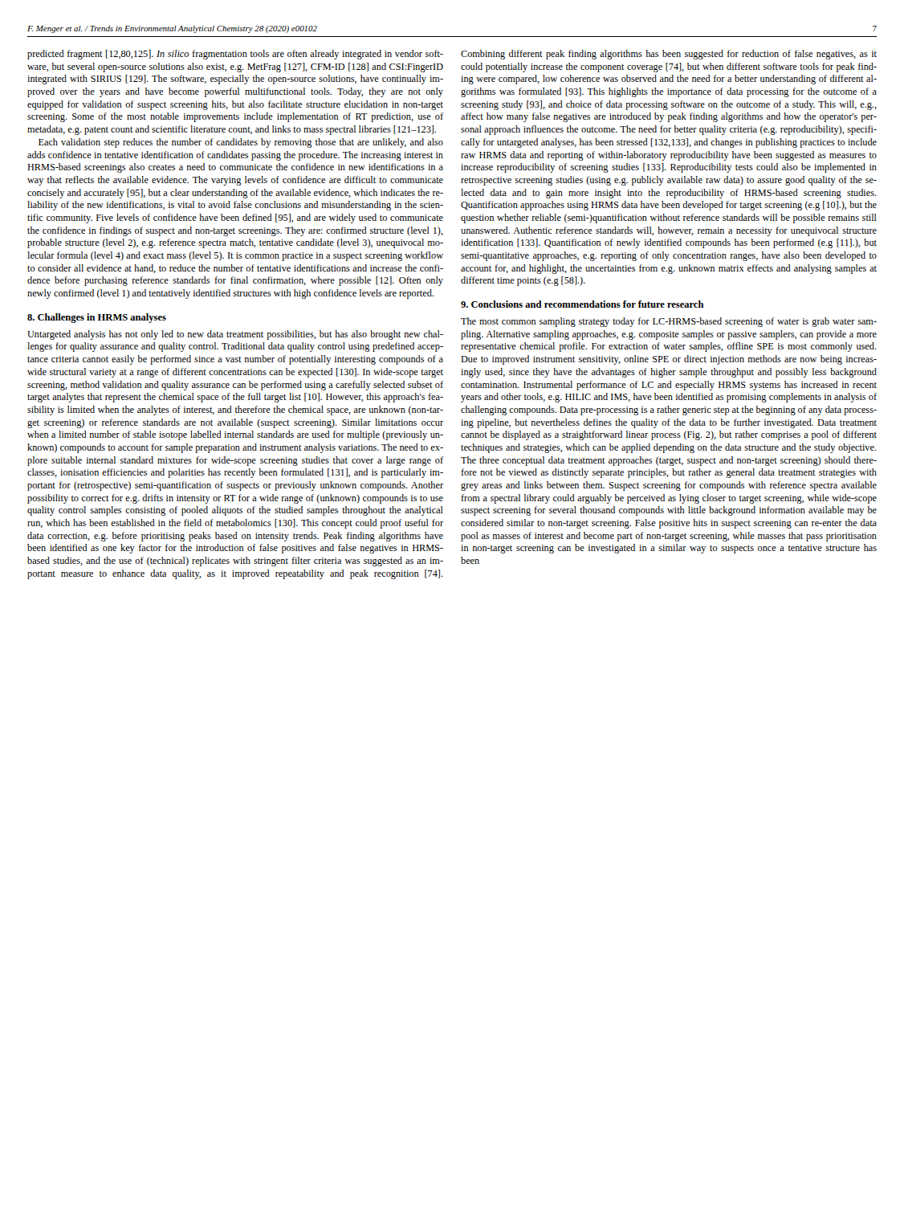F. Menger et al. / Trends in Environmental Analytical Chemistry 28 (2020) e00102 7
predicted fragment [12,80,125]. In silico fragmentation tools are often already integrated in vendor software, but several open-source solutions also exist, e.g. MetFrag [127], CFM-ID [128] and CSI:FingerID integrated with SIRIUS [129]. The software, especially the open-source solutions, have continually improved over the years and have become powerful multifunctional tools. Today, they are not only equipped for validation of suspect screening hits, but also facilitate structure elucidation in non-target screening. Some of the most notable improvements include implementation of RT prediction, use of metadata, e.g. patent count and scientific literature count, and links to mass spectral libraries [121–123].
Each validation step reduces the number of candidates by removing those that are unlikely, and also adds confidence in tentative identification of candidates passing the procedure. The increasing interest in HRMS-based screenings also creates a need to communicate the confidence in new identifications in a way that reflects the available evidence. The varying levels of confidence are difficult to communicate concisely and accurately [95], but a clear understanding of the available evidence, which indicates the reliability of the new identifications, is vital to avoid false conclusions and misunderstanding in the scientific community. Five levels of confidence have been defined [95], and are widely used to communicate the confidence in findings of suspect and non-target screenings. They are: confirmed structure (level 1), probable structure (level 2), e.g. reference spectra match, tentative candidate (level 3), unequivocal molecular formula (level 4) and exact mass (level 5). It is common practice in a suspect screening workflow to consider all evidence at hand, to reduce the number of tentative identifications and increase the confidence before purchasing reference standards for final confirmation, where possible [12]. Often only newly confirmed (level 1) and tentatively identified structures with high confidence levels are reported.
8. Challenges in HRMS analyses
Untargeted analysis has not only led to new data treatment possibilities, but has also brought new challenges for quality assurance and quality control. Traditional data quality control using predefined acceptance criteria cannot easily be performed since a vast number of potentially interesting compounds of a wide structural variety at a range of different concentrations can be expected [130]. In wide-scope target screening, method validation and quality assurance can be performed using a carefully selected subset of target analytes that represent the chemical space of the full target list [10]. However, this approach's feasibility is limited when the analytes of interest, and therefore the chemical space, are unknown (non-target screening) or reference standards are not available (suspect screening). Similar limitations occur when a limited number of stable isotope labelled internal standards are used for multiple (previously unknown) compounds to account for sample preparation and instrument analysis variations. The need to explore suitable internal standard mixtures for wide-scope screening studies that cover a large range of classes, ionisation efficiencies and polarities has recently been formulated [131], and is particularly important for (retrospective) semi-quantification of suspects or previously unknown compounds. Another possibility to correct for e.g. drifts in intensity or RT for a wide range of (unknown) compounds is to use quality control samples consisting of pooled aliquots of the studied samples throughout the analytical run, which has been established in the field of metabolomics [130]. This concept could proof useful for data correction, e.g. before prioritising peaks based on intensity trends. Peak finding algorithms have been identified as one key factor for the introduction of false positives and false negatives in HRMS-based studies, and the use of (technical) replicates with stringent filter criteria was suggested as an important measure to enhance data quality, as it improved repeatability and peak recognition [74]. Combining different peak finding algorithms has been suggested for reduction of false negatives, as it could potentially increase the component coverage [74], but when different software tools for peak finding were compared, low coherence was observed and the need for a better understanding of different algorithms was formulated [93]. This highlights the importance of data processing for the outcome of a screening study [93], and choice of data processing software on the outcome of a study. This will, e.g., affect how many false negatives are introduced by peak finding algorithms and how the operator's personal approach influences the outcome. The need for better quality criteria (e.g. reproducibility), specifically for untargeted analyses, has been stressed [132,133], and changes in publishing practices to include raw HRMS data and reporting of within-laboratory reproducibility have been suggested as measures to increase reproducibility of screening studies [133]. Reproducibility tests could also be implemented in retrospective screening studies (using e.g. publicly available raw data) to assure good quality of the selected data and to gain more insight into the reproducibility of HRMS-based screening studies. Quantification approaches using HRMS data have been developed for target screening (e.g [10].), but the question whether reliable (semi-)quantification without reference standards will be possible remains still unanswered. Authentic reference standards will, however, remain a necessity for unequivocal structure identification [133]. Quantification of newly identified compounds has been performed (e.g [11].), but semi-quantitative approaches, e.g. reporting of only concentration ranges, have also been developed to account for, and highlight, the uncertainties from e.g. unknown matrix effects and analysing samples at different time points (e.g [58].).
9. Conclusions and recommendations for future research
The most common sampling strategy today for LC-HRMS-based screening of water is grab water sampling. Alternative sampling approaches, e.g. composite samples or passive samplers, can provide a more representative chemical profile. For extraction of water samples, offline SPE is most commonly used. Due to improved instrument sensitivity, online SPE or direct injection methods are now being increasingly used, since they have the advantages of higher sample throughput and possibly less background contamination. Instrumental performance of LC and especially HRMS systems has increased in recent years and other tools, e.g. HILIC and IMS, have been identified as promising complements in analysis of challenging compounds. Data pre-processing is a rather generic step at the beginning of any data processing pipeline, but nevertheless defines the quality of the data to be further investigated. Data treatment cannot be displayed as a straightforward linear process (Fig. 2), but rather comprises a pool of different techniques and strategies, which can be applied depending on the data structure and the study objective. The three conceptual data treatment approaches (target, suspect and non-target screening) should therefore not be viewed as distinctly separate principles, but rather as general data treatment strategies with grey areas and links between them. Suspect screening for compounds with reference spectra available from a spectral library could arguably be perceived as lying closer to target screening, while wide-scope suspect screening for several thousand compounds with little background information available may be considered similar to non-target screening. False positive hits in suspect screening can re-enter the data pool as masses of interest and become part of non-target screening, while masses that pass prioritisation in non-target screening can be investigated in a similar way to suspects once a tentative structure has been